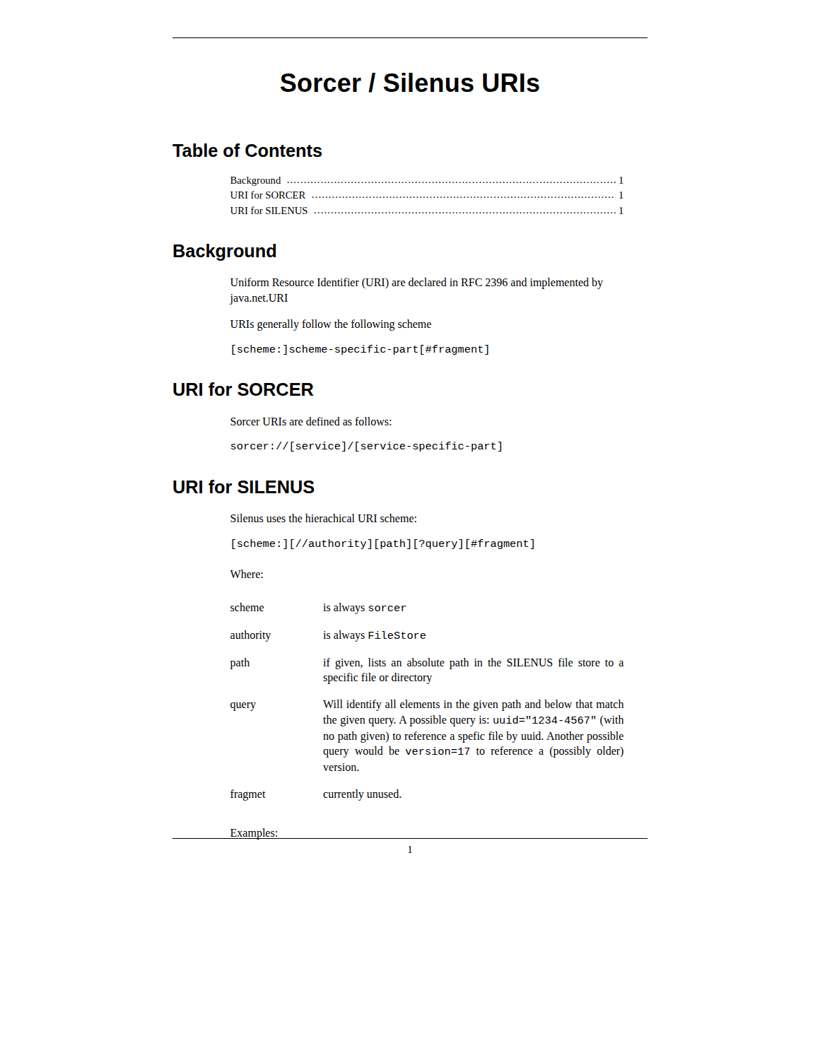Sorcer / Silenus URIs
Table of Contents
Background ................................................................................................................. 1
URI for SORCER ....................................................................................................... 1
URI for SILENUS ....................................................................................................... 1
Background
Uniform Resource Identifier (URI) are declared in RFC 2396 and implemented by java.net.URI
URIs generally follow the following scheme
[scheme:]scheme-specific-part[#fragment]
URI for SORCER
Sorcer URIs are defined as follows:
sorcer://[service]/[service-specific-part]
URI for SILENUS
Silenus uses the hierachical URI scheme:
[scheme:][//authority][path][?query][#fragment]
Where:
| scheme | is always sorcer |
| authority | is always FileStore |
| path | if given, lists an absolute path in the SILENUS file store to a specific file or directory |
| query | Will identify all elements in the given path and below that match the given query. A possible query is: uuid="1234-4567" (with no path given) to reference a spefic file by uuid. Another possible query would be version=17 to reference a (possibly older) version. |
| fragmet | currently unused. |
Examples:
1